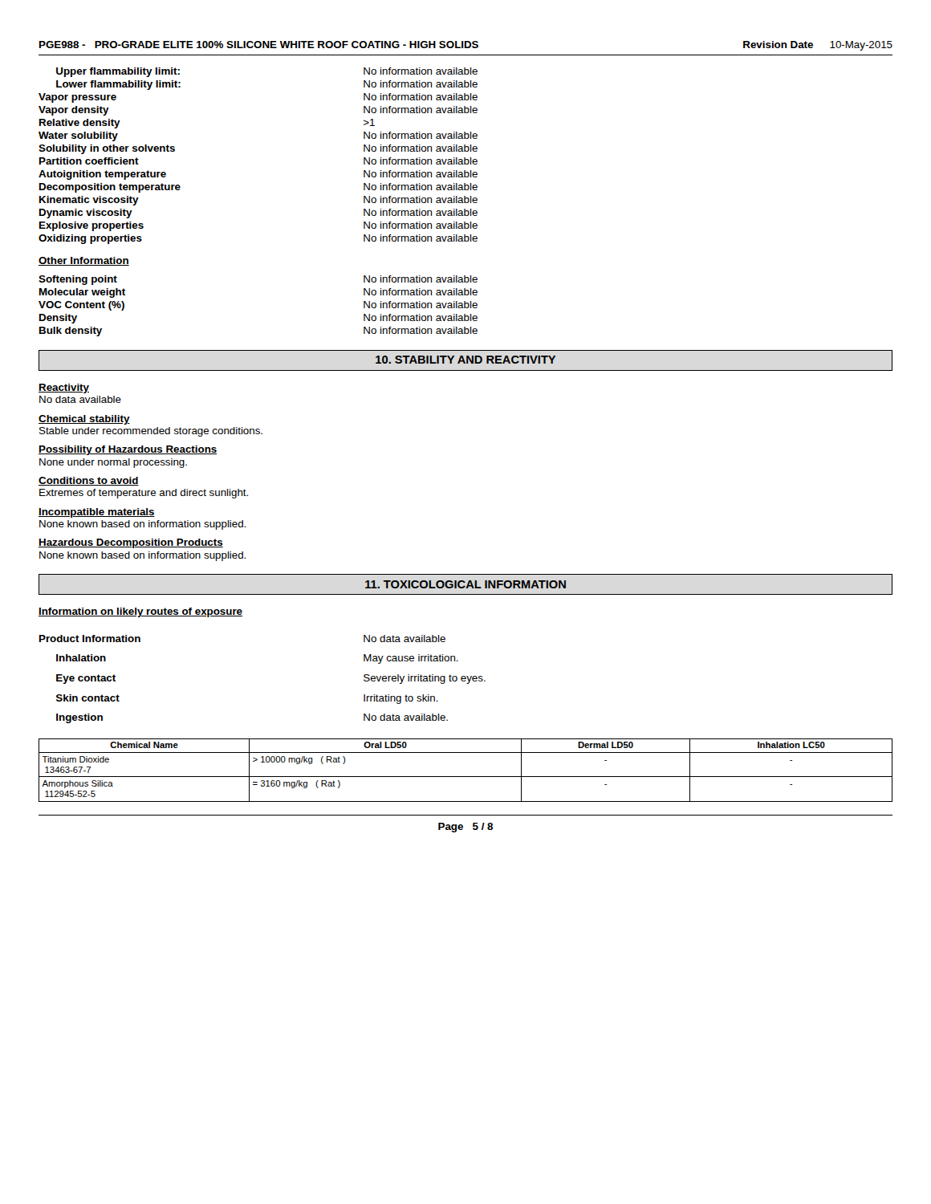PGE988 - PRO-GRADE ELITE 100% SILICONE WHITE ROOF COATING - HIGH SOLIDS
Revision Date10-May-2015
| Upper flammability limit: | No information available |
| Lower flammability limit: | No information available |
| Vapor pressure | No information available |
| Vapor density | No information available |
| Relative density | >1 |
| Water solubility | No information available |
| Solubility in other solvents | No information available |
| Partition coefficient | No information available |
| Autoignition temperature | No information available |
| Decomposition temperature | No information available |
| Kinematic viscosity | No information available |
| Dynamic viscosity | No information available |
| Explosive properties | No information available |
| Oxidizing properties | No information available |
Other Information
| Softening point | No information available |
| Molecular weight | No information available |
| VOC Content (%) | No information available |
| Density | No information available |
| Bulk density | No information available |
10. STABILITY AND REACTIVITY
Reactivity
No data available
Chemical stability
Stable under recommended storage conditions.
Possibility of Hazardous Reactions
None under normal processing.
Conditions to avoid
Extremes of temperature and direct sunlight.
Incompatible materials
None known based on information supplied.
Hazardous Decomposition Products
None known based on information supplied.
11. TOXICOLOGICAL INFORMATION
Information on likely routes of exposure
| Product Information | No data available |
| Inhalation | May cause irritation. |
| Eye contact | Severely irritating to eyes. |
| Skin contact | Irritating to skin. |
| Ingestion | No data available. |
| Chemical Name | Oral LD50 | Dermal LD50 | Inhalation LC50 |
| --- | --- | --- | --- |
| Titanium Dioxide 13463-67-7 | > 10000 mg/kg ( Rat ) | - | - |
| Amorphous Silica 112945-52-5 | = 3160 mg/kg ( Rat ) | - | - |
Page 5 / 8